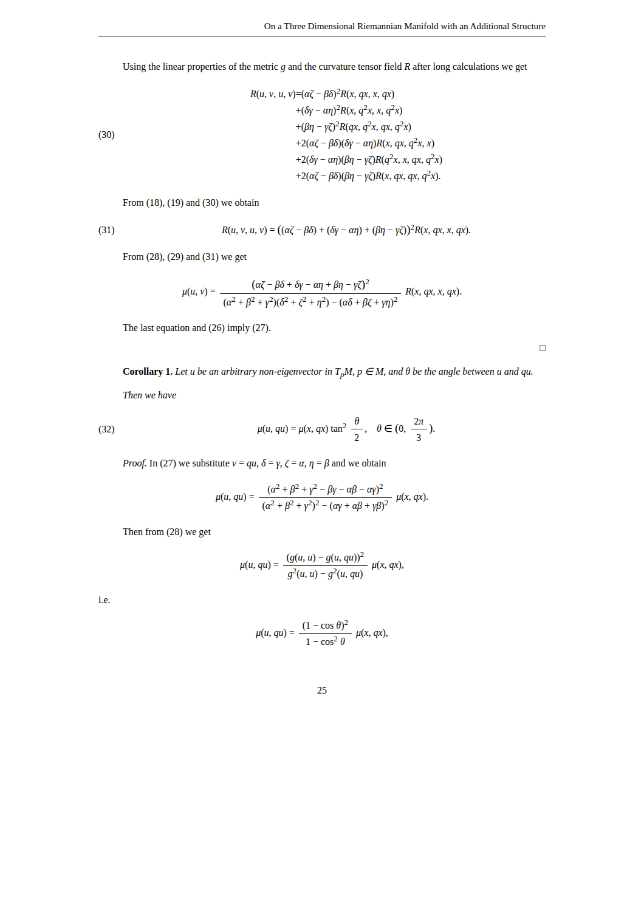On a Three Dimensional Riemannian Manifold with an Additional Structure
Using the linear properties of the metric g and the curvature tensor field R after long calculations we get
(30)
| R ( u , v , u , v ) | = | ( αζ − βδ ) 2 R ( x , qx , x , qx ) |
| | + | ( δγ − αη ) 2 R ( x , q 2 x , x , q 2 x ) |
| | + | ( βη − γζ ) 2 R ( qx , q 2 x , qx , q 2 x ) |
| | + | 2( αζ − βδ )( δγ − αη ) R ( x , qx , q 2 x , x ) |
| | + | 2( δγ − αη )( βη − γζ ) R ( q 2 x , x , qx , q 2 x ) |
| | + | 2( αζ − βδ )( βη − γζ ) R ( x , qx , qx , q 2 x ). |
From (18), (19) and (30) we obtain
(31)
R(u, v, u, v) = ((αζ − βδ) + (δγ − αη) + (βη − γζ))2R(x, qx, x, qx).
From (28), (29) and (31) we get
μ(u, v) = (αζ − βδ + δγ − αη + βη − γζ)2 (α2 + β2 + γ2)(δ2 + ζ2 + η2) − (αδ + βζ + γη)2 R(x, qx, x, qx).
The last equation and (26) imply (27).
□
Corollary 1. Let u be an arbitrary non-eigenvector in TpM, p ∈ M, and θ be the angle between u and qu.
Then we have
(32)
μ(u, qu) = μ(x, qx) tan2 θ 2, θ ∈ (0, 2π 3).
Proof. In (27) we substitute v = qu, δ = γ, ζ = α, η = β and we obtain
μ(u, qu) = (α2 + β2 + γ2 − βγ − αβ − αγ)2 (α2 + β2 + γ2)2 − (αγ + αβ + γβ)2 μ(x, qx).
Then from (28) we get
μ(u, qu) = (g(u, u) − g(u, qu))2 g2(u, u) − g2(u, qu) μ(x, qx),
i.e.
μ(u, qu) = (1 − cos θ)2 1 − cos2 θ μ(x, qx),
25